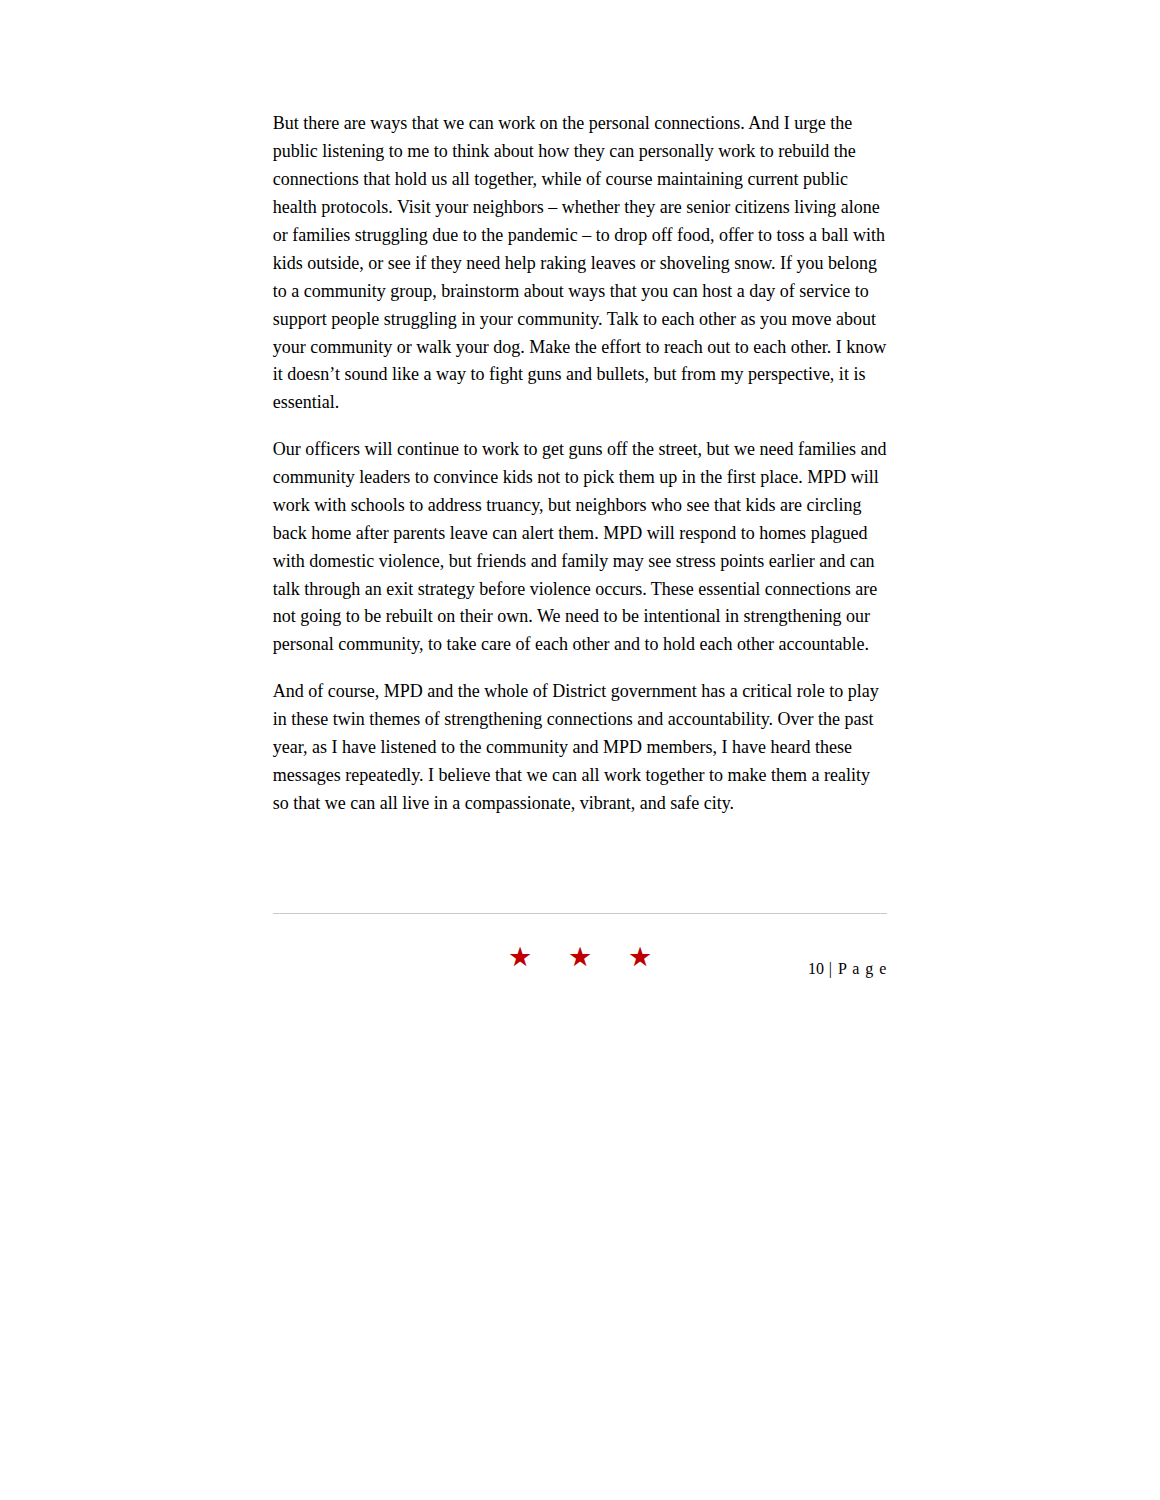But there are ways that we can work on the personal connections. And I urge the public listening to me to think about how they can personally work to rebuild the connections that hold us all together, while of course maintaining current public health protocols. Visit your neighbors – whether they are senior citizens living alone or families struggling due to the pandemic – to drop off food, offer to toss a ball with kids outside, or see if they need help raking leaves or shoveling snow. If you belong to a community group, brainstorm about ways that you can host a day of service to support people struggling in your community. Talk to each other as you move about your community or walk your dog. Make the effort to reach out to each other. I know it doesn’t sound like a way to fight guns and bullets, but from my perspective, it is essential.
Our officers will continue to work to get guns off the street, but we need families and community leaders to convince kids not to pick them up in the first place. MPD will work with schools to address truancy, but neighbors who see that kids are circling back home after parents leave can alert them. MPD will respond to homes plagued with domestic violence, but friends and family may see stress points earlier and can talk through an exit strategy before violence occurs. These essential connections are not going to be rebuilt on their own. We need to be intentional in strengthening our personal community, to take care of each other and to hold each other accountable.
And of course, MPD and the whole of District government has a critical role to play in these twin themes of strengthening connections and accountability. Over the past year, as I have listened to the community and MPD members, I have heard these messages repeatedly. I believe that we can all work together to make them a reality so that we can all live in a compassionate, vibrant, and safe city.
★★★
10 | P a g e